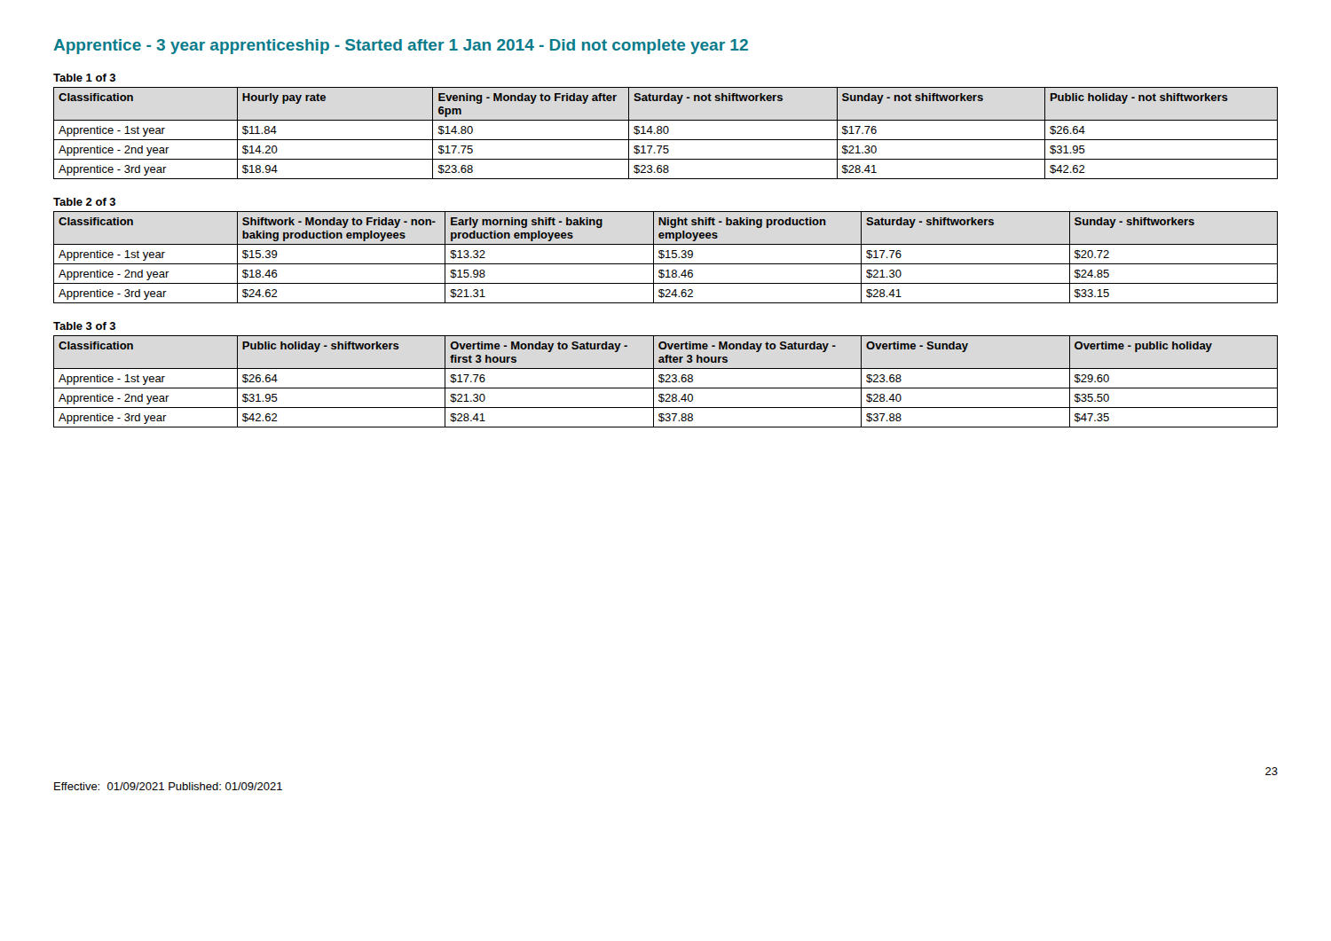Apprentice - 3 year apprenticeship - Started after 1 Jan 2014 - Did not complete year 12
Table 1 of 3
| Classification | Hourly pay rate | Evening - Monday to Friday after 6pm | Saturday - not shiftworkers | Sunday - not shiftworkers | Public holiday - not shiftworkers |
| --- | --- | --- | --- | --- | --- |
| Apprentice - 1st year | $11.84 | $14.80 | $14.80 | $17.76 | $26.64 |
| Apprentice - 2nd year | $14.20 | $17.75 | $17.75 | $21.30 | $31.95 |
| Apprentice - 3rd year | $18.94 | $23.68 | $23.68 | $28.41 | $42.62 |
Table 2 of 3
| Classification | Shiftwork - Monday to Friday - non-baking production employees | Early morning shift - baking production employees | Night shift - baking production employees | Saturday - shiftworkers | Sunday - shiftworkers |
| --- | --- | --- | --- | --- | --- |
| Apprentice - 1st year | $15.39 | $13.32 | $15.39 | $17.76 | $20.72 |
| Apprentice - 2nd year | $18.46 | $15.98 | $18.46 | $21.30 | $24.85 |
| Apprentice - 3rd year | $24.62 | $21.31 | $24.62 | $28.41 | $33.15 |
Table 3 of 3
| Classification | Public holiday - shiftworkers | Overtime - Monday to Saturday - first 3 hours | Overtime - Monday to Saturday - after 3 hours | Overtime - Sunday | Overtime - public holiday |
| --- | --- | --- | --- | --- | --- |
| Apprentice - 1st year | $26.64 | $17.76 | $23.68 | $23.68 | $29.60 |
| Apprentice - 2nd year | $31.95 | $21.30 | $28.40 | $28.40 | $35.50 |
| Apprentice - 3rd year | $42.62 | $28.41 | $37.88 | $37.88 | $47.35 |
23
Effective: 01/09/2021 Published: 01/09/2021